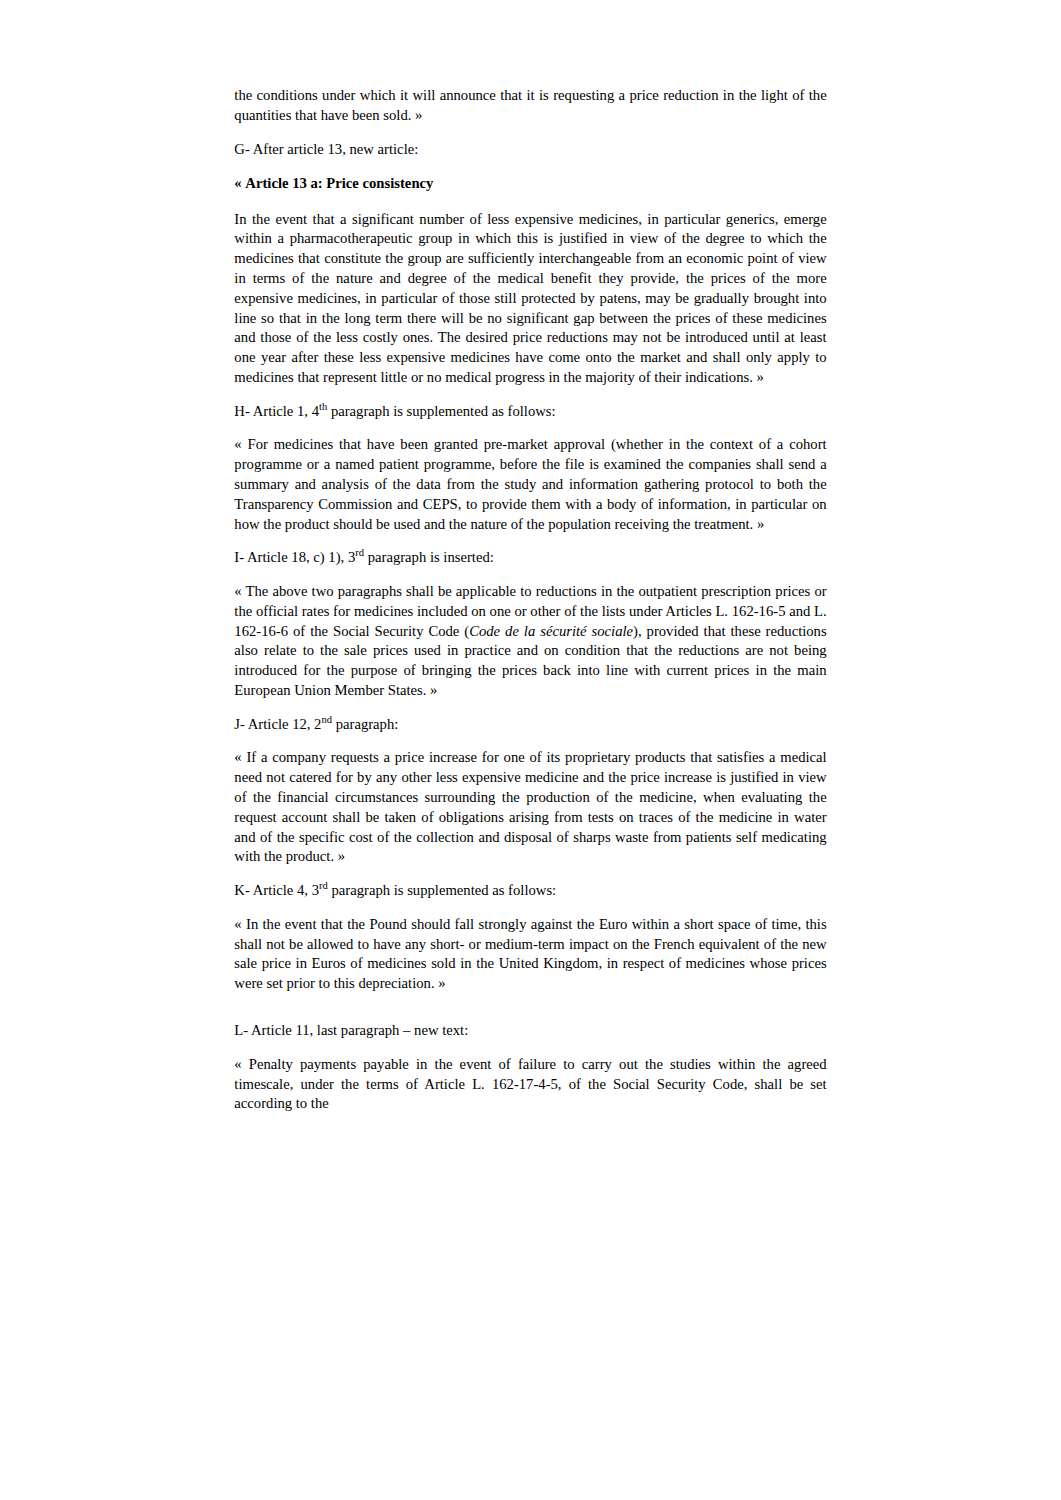the conditions under which it will announce that it is requesting a price reduction in the light of the quantities that have been sold. »
G- After article 13, new article:
« Article 13 a: Price consistency
In the event that a significant number of less expensive medicines, in particular generics, emerge within a pharmacotherapeutic group in which this is justified in view of the degree to which the medicines that constitute the group are sufficiently interchangeable from an economic point of view in terms of the nature and degree of the medical benefit they provide, the prices of the more expensive medicines, in particular of those still protected by patens, may be gradually brought into line so that in the long term there will be no significant gap between the prices of these medicines and those of the less costly ones. The desired price reductions may not be introduced until at least one year after these less expensive medicines have come onto the market and shall only apply to medicines that represent little or no medical progress in the majority of their indications. »
H- Article 1, 4th paragraph is supplemented as follows:
« For medicines that have been granted pre-market approval (whether in the context of a cohort programme or a named patient programme, before the file is examined the companies shall send a summary and analysis of the data from the study and information gathering protocol to both the Transparency Commission and CEPS, to provide them with a body of information, in particular on how the product should be used and the nature of the population receiving the treatment. »
I- Article 18, c) 1), 3rd paragraph is inserted:
« The above two paragraphs shall be applicable to reductions in the outpatient prescription prices or the official rates for medicines included on one or other of the lists under Articles L. 162-16-5 and L. 162-16-6 of the Social Security Code (Code de la sécurité sociale), provided that these reductions also relate to the sale prices used in practice and on condition that the reductions are not being introduced for the purpose of bringing the prices back into line with current prices in the main European Union Member States. »
J- Article 12, 2nd paragraph:
« If a company requests a price increase for one of its proprietary products that satisfies a medical need not catered for by any other less expensive medicine and the price increase is justified in view of the financial circumstances surrounding the production of the medicine, when evaluating the request account shall be taken of obligations arising from tests on traces of the medicine in water and of the specific cost of the collection and disposal of sharps waste from patients self medicating with the product. »
K- Article 4, 3rd paragraph is supplemented as follows:
« In the event that the Pound should fall strongly against the Euro within a short space of time, this shall not be allowed to have any short- or medium-term impact on the French equivalent of the new sale price in Euros of medicines sold in the United Kingdom, in respect of medicines whose prices were set prior to this depreciation. »
L- Article 11, last paragraph – new text:
« Penalty payments payable in the event of failure to carry out the studies within the agreed timescale, under the terms of Article L. 162-17-4-5, of the Social Security Code, shall be set according to the